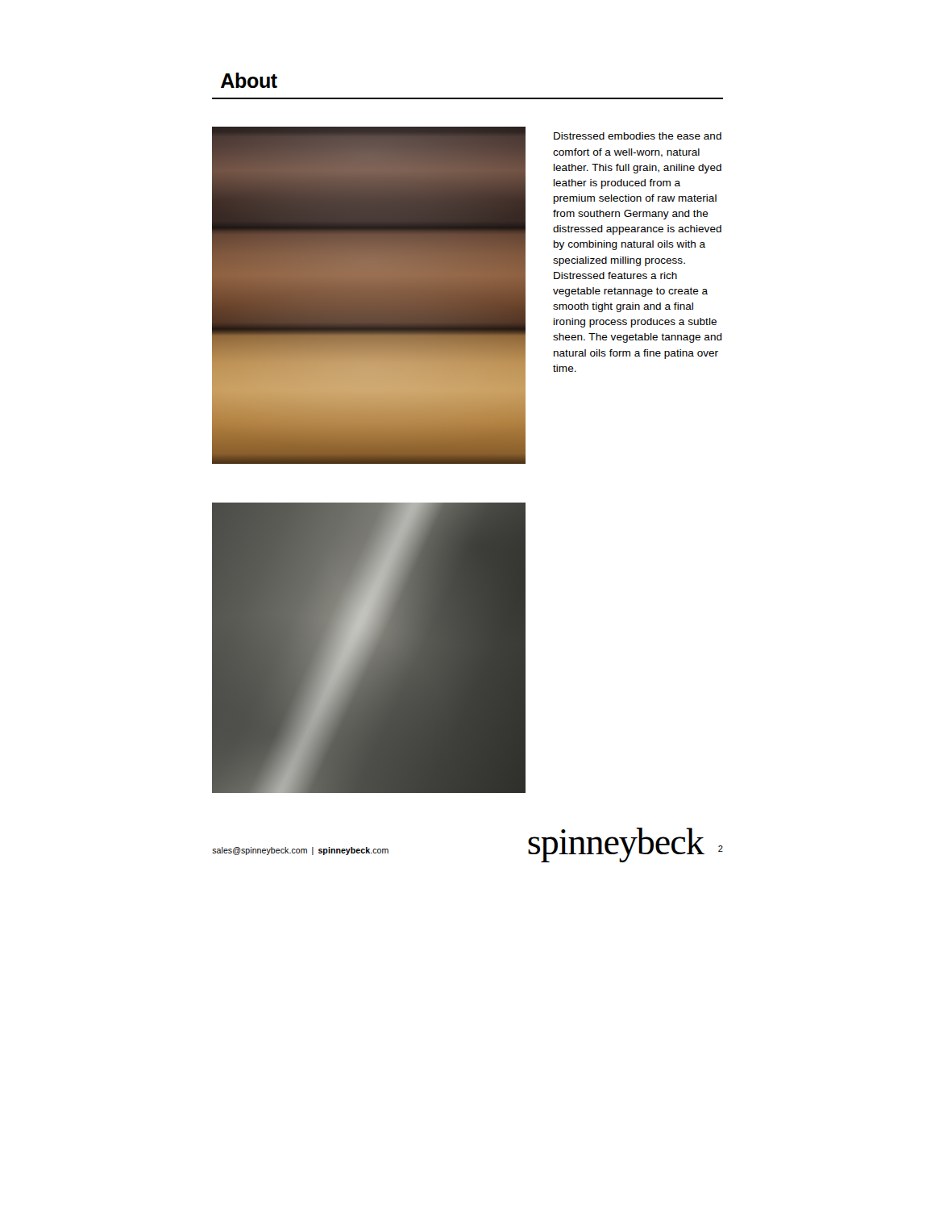About
Distressed embodies the ease and comfort of a well-worn, natural leather. This full grain, aniline dyed leather is produced from a premium selection of raw material from southern Germany and the distressed appearance is achieved by combining natural oils with a specialized milling process. Distressed features a rich vegetable retannage to create a smooth tight grain and a final ironing process produces a subtle sheen. The vegetable tannage and natural oils form a fine patina over time.
sales@spinneybeck.com|spinneybeck.com
spinneybeck
2